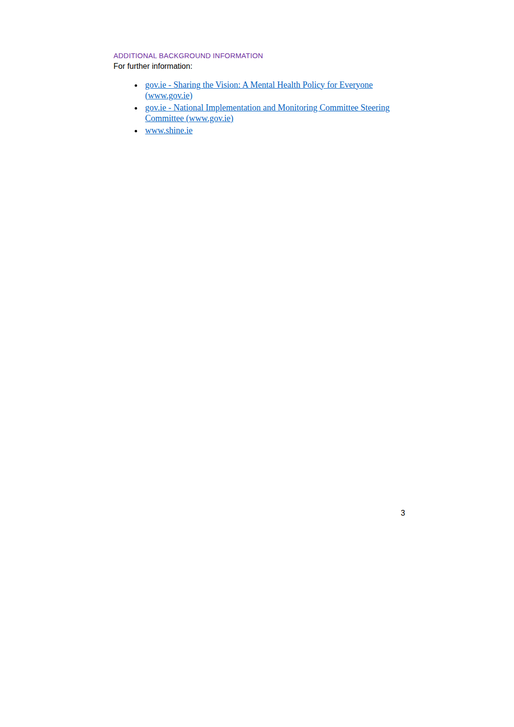ADDITIONAL BACKGROUND INFORMATION
For further information:
gov.ie - Sharing the Vision: A Mental Health Policy for Everyone (www.gov.ie)
gov.ie - National Implementation and Monitoring Committee Steering Committee (www.gov.ie)
www.shine.ie
3